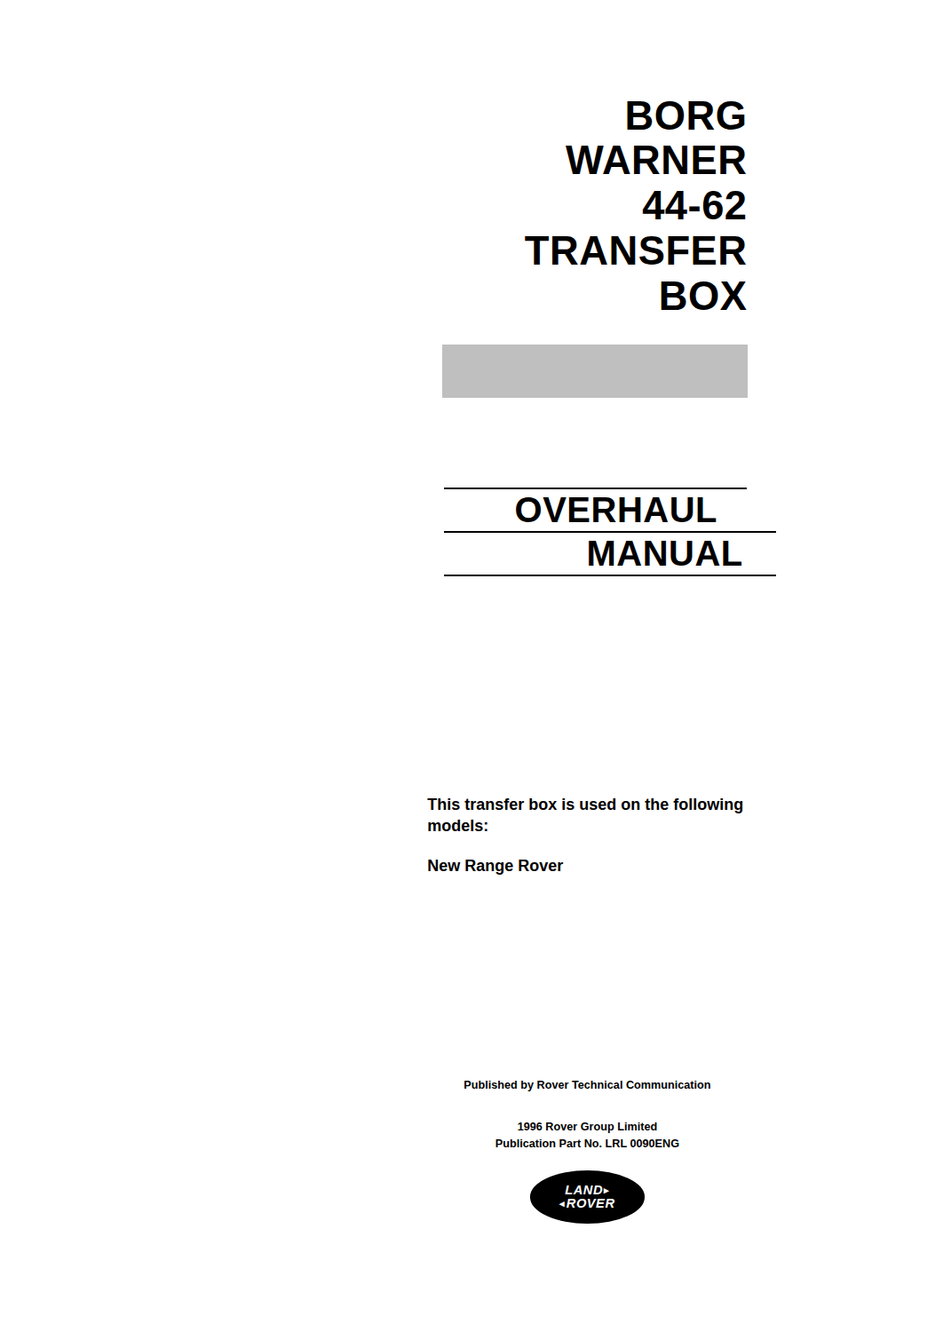BORG WARNER
44-62
TRANSFER BOX
OVERHAUL
MANUAL
This transfer box is used on the following models:
New Range Rover
Published by Rover Technical Communication
1996 Rover Group Limited
Publication Part No. LRL 0090ENG
LAND ROVER